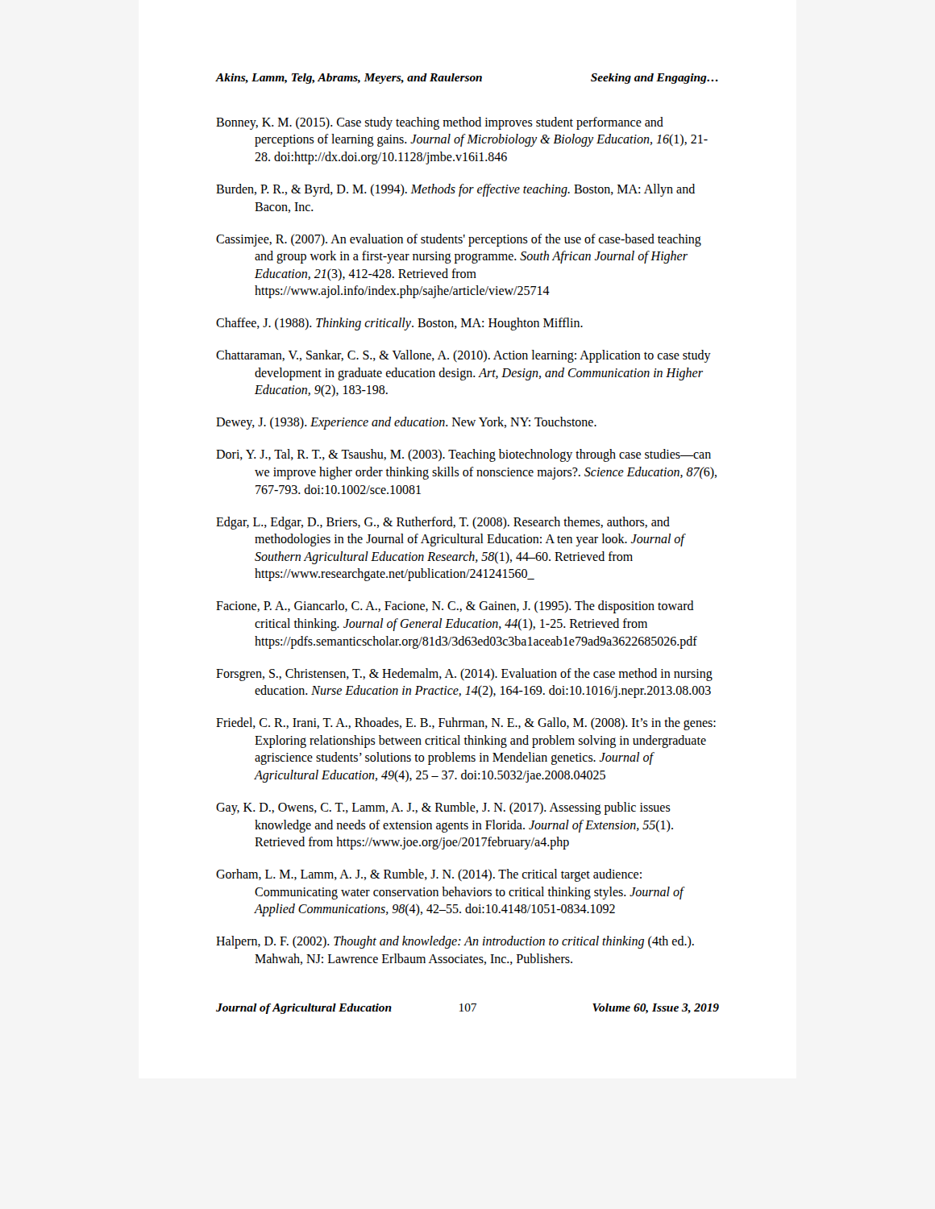Akins, Lamm, Telg, Abrams, Meyers, and Raulerson Seeking and Engaging…
Bonney, K. M. (2015). Case study teaching method improves student performance and perceptions of learning gains. Journal of Microbiology & Biology Education, 16(1), 21-28. doi:http://dx.doi.org/10.1128/jmbe.v16i1.846
Burden, P. R., & Byrd, D. M. (1994). Methods for effective teaching. Boston, MA: Allyn and Bacon, Inc.
Cassimjee, R. (2007). An evaluation of students' perceptions of the use of case-based teaching and group work in a first-year nursing programme. South African Journal of Higher Education, 21(3), 412-428. Retrieved from https://www.ajol.info/index.php/sajhe/article/view/25714
Chaffee, J. (1988). Thinking critically. Boston, MA: Houghton Mifflin.
Chattaraman, V., Sankar, C. S., & Vallone, A. (2010). Action learning: Application to case study development in graduate education design. Art, Design, and Communication in Higher Education, 9(2), 183-198.
Dewey, J. (1938). Experience and education. New York, NY: Touchstone.
Dori, Y. J., Tal, R. T., & Tsaushu, M. (2003). Teaching biotechnology through case studies—can we improve higher order thinking skills of nonscience majors?. Science Education, 87(6), 767-793. doi:10.1002/sce.10081
Edgar, L., Edgar, D., Briers, G., & Rutherford, T. (2008). Research themes, authors, and methodologies in the Journal of Agricultural Education: A ten year look. Journal of Southern Agricultural Education Research, 58(1), 44–60. Retrieved from https://www.researchgate.net/publication/241241560_
Facione, P. A., Giancarlo, C. A., Facione, N. C., & Gainen, J. (1995). The disposition toward critical thinking. Journal of General Education, 44(1), 1-25. Retrieved from https://pdfs.semanticscholar.org/81d3/3d63ed03c3ba1aceab1e79ad9a3622685026.pdf
Forsgren, S., Christensen, T., & Hedemalm, A. (2014). Evaluation of the case method in nursing education. Nurse Education in Practice, 14(2), 164-169. doi:10.1016/j.nepr.2013.08.003
Friedel, C. R., Irani, T. A., Rhoades, E. B., Fuhrman, N. E., & Gallo, M. (2008). It’s in the genes: Exploring relationships between critical thinking and problem solving in undergraduate agriscience students’ solutions to problems in Mendelian genetics. Journal of Agricultural Education, 49(4), 25 – 37. doi:10.5032/jae.2008.04025
Gay, K. D., Owens, C. T., Lamm, A. J., & Rumble, J. N. (2017). Assessing public issues knowledge and needs of extension agents in Florida. Journal of Extension, 55(1). Retrieved from https://www.joe.org/joe/2017february/a4.php
Gorham, L. M., Lamm, A. J., & Rumble, J. N. (2014). The critical target audience: Communicating water conservation behaviors to critical thinking styles. Journal of Applied Communications, 98(4), 42–55. doi:10.4148/1051-0834.1092
Halpern, D. F. (2002). Thought and knowledge: An introduction to critical thinking (4th ed.). Mahwah, NJ: Lawrence Erlbaum Associates, Inc., Publishers.
Journal of Agricultural Education 107 Volume 60, Issue 3, 2019